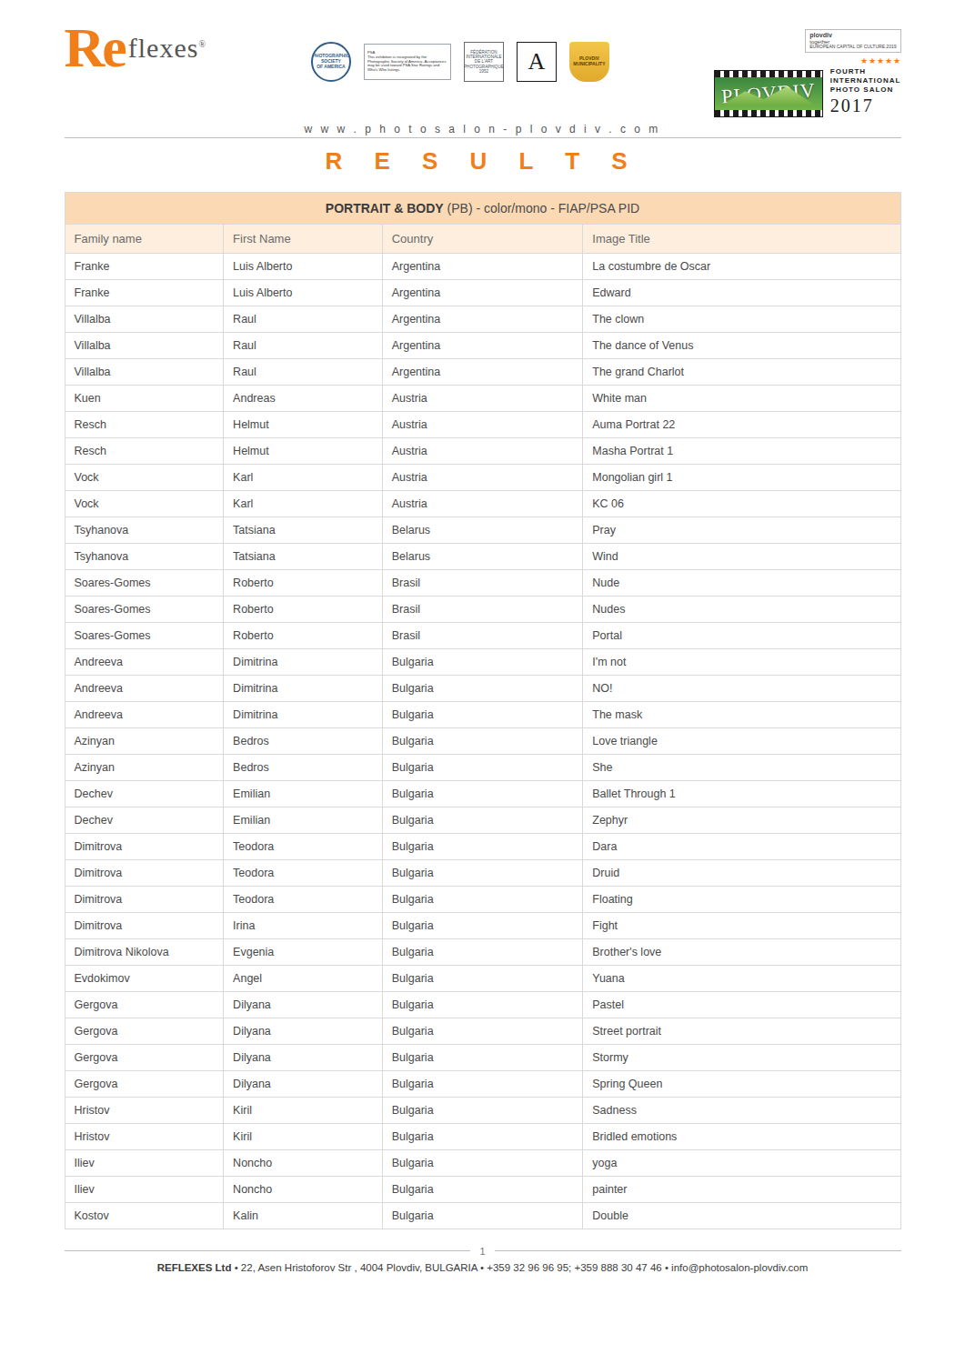Re
flexes®
PHOTOGRAPHIC
SOCIETY
OF AMERICA
PSA
This exhibition is recognized by the Photographic Society of America. Acceptances may be used toward PSA Star Ratings and Who's Who listings.
FÉDÉRATION
INTERNATIONALE
DE L'ART
PHOTOGRAPHIQUE
1952
A
PLOVDIV
MUNICIPALITY
plovdiv together EUROPEAN CAPITAL OF CULTURE 2019
★★★★★
PLOVDIV
FOURTH
INTERNATIONAL
PHOTO SALON
2017
w w w . p h o t o s a l o n - p l o v d i v . c o m
R E S U L T S
PORTRAIT & BODY (PB) - color/mono - FIAP/PSA PID
| Family name | First Name | Country | Image Title |
| --- | --- | --- | --- |
| Franke | Luis Alberto | Argentina | La costumbre de Oscar |
| Franke | Luis Alberto | Argentina | Edward |
| Villalba | Raul | Argentina | The clown |
| Villalba | Raul | Argentina | The dance of Venus |
| Villalba | Raul | Argentina | The grand Charlot |
| Kuen | Andreas | Austria | White man |
| Resch | Helmut | Austria | Auma Portrat 22 |
| Resch | Helmut | Austria | Masha Portrat 1 |
| Vock | Karl | Austria | Mongolian girl 1 |
| Vock | Karl | Austria | KC 06 |
| Tsyhanova | Tatsiana | Belarus | Pray |
| Tsyhanova | Tatsiana | Belarus | Wind |
| Soares-Gomes | Roberto | Brasil | Nude |
| Soares-Gomes | Roberto | Brasil | Nudes |
| Soares-Gomes | Roberto | Brasil | Portal |
| Andreeva | Dimitrina | Bulgaria | I'm not |
| Andreeva | Dimitrina | Bulgaria | NO! |
| Andreeva | Dimitrina | Bulgaria | The mask |
| Azinyan | Bedros | Bulgaria | Love triangle |
| Azinyan | Bedros | Bulgaria | She |
| Dechev | Emilian | Bulgaria | Ballet Through 1 |
| Dechev | Emilian | Bulgaria | Zephyr |
| Dimitrova | Teodora | Bulgaria | Dara |
| Dimitrova | Teodora | Bulgaria | Druid |
| Dimitrova | Teodora | Bulgaria | Floating |
| Dimitrova | Irina | Bulgaria | Fight |
| Dimitrova Nikolova | Evgenia | Bulgaria | Brother's love |
| Evdokimov | Angel | Bulgaria | Yuana |
| Gergova | Dilyana | Bulgaria | Pastel |
| Gergova | Dilyana | Bulgaria | Street portrait |
| Gergova | Dilyana | Bulgaria | Stormy |
| Gergova | Dilyana | Bulgaria | Spring Queen |
| Hristov | Kiril | Bulgaria | Sadness |
| Hristov | Kiril | Bulgaria | Bridled emotions |
| Iliev | Noncho | Bulgaria | yoga |
| Iliev | Noncho | Bulgaria | painter |
| Kostov | Kalin | Bulgaria | Double |
1
REFLEXES Ltd • 22, Asen Hristoforov Str , 4004 Plovdiv, BULGARIA • +359 32 96 96 95; +359 888 30 47 46 • info@photosalon-plovdiv.com